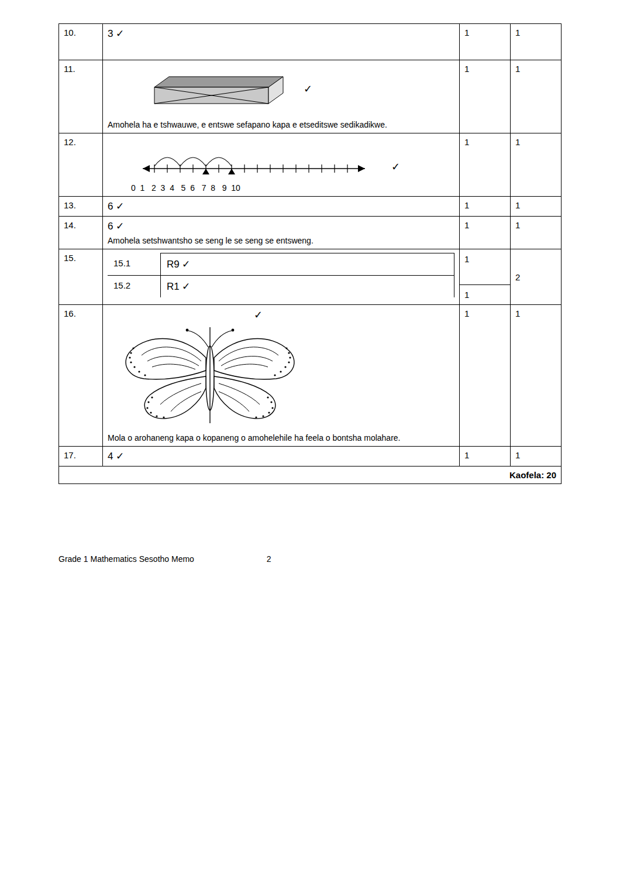| 10. | 3 ✓ | 1 | 1 |
| 11. | ✓ Amohela ha e tshwauwe, e entswe sefapano kapa e etseditswe sedikadikwe. | 1 | 1 |
| 12. | ✓ 0 1 2 3 4 5 6 7 8 9 10 | 1 | 1 |
| 13. | 6 ✓ | 1 | 1 |
| 14. | 6 ✓ Amohela setshwantsho se seng le se seng se entsweng. | 1 | 1 |
| 15. | / 15.1 / R9 ✓ / / 15.2 / R1 ✓ / | 1 1 | 2 |
| 16. | ✓ Mola o arohaneng kapa o kopaneng o amohelehile ha feela o bontsha molahare. | 1 | 1 |
| 17. | 4 ✓ | 1 | 1 |
| Kaofela: 20 |
Grade 1 Mathematics Sesotho Memo 2